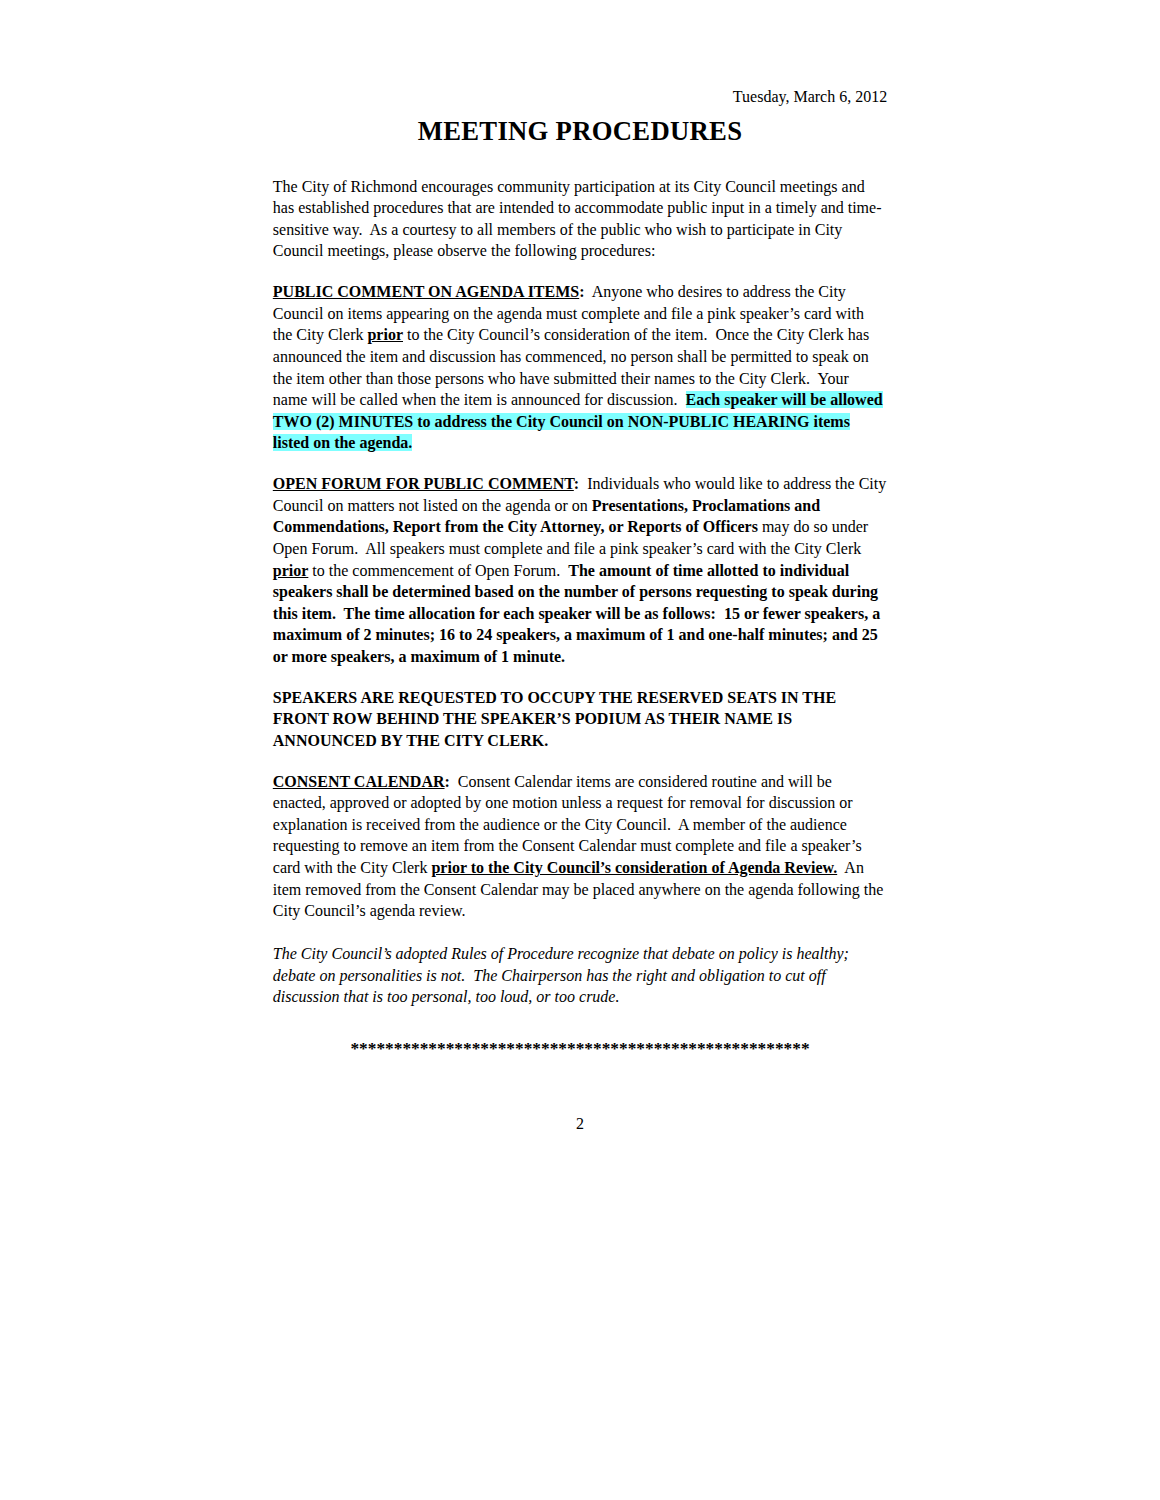Tuesday, March 6, 2012
MEETING PROCEDURES
The City of Richmond encourages community participation at its City Council meetings and has established procedures that are intended to accommodate public input in a timely and time-sensitive way. As a courtesy to all members of the public who wish to participate in City Council meetings, please observe the following procedures:
PUBLIC COMMENT ON AGENDA ITEMS: Anyone who desires to address the City Council on items appearing on the agenda must complete and file a pink speaker’s card with the City Clerk prior to the City Council’s consideration of the item. Once the City Clerk has announced the item and discussion has commenced, no person shall be permitted to speak on the item other than those persons who have submitted their names to the City Clerk. Your name will be called when the item is announced for discussion. Each speaker will be allowed TWO (2) MINUTES to address the City Council on NON-PUBLIC HEARING items listed on the agenda.
OPEN FORUM FOR PUBLIC COMMENT: Individuals who would like to address the City Council on matters not listed on the agenda or on Presentations, Proclamations and Commendations, Report from the City Attorney, or Reports of Officers may do so under Open Forum. All speakers must complete and file a pink speaker’s card with the City Clerk prior to the commencement of Open Forum. The amount of time allotted to individual speakers shall be determined based on the number of persons requesting to speak during this item. The time allocation for each speaker will be as follows: 15 or fewer speakers, a maximum of 2 minutes; 16 to 24 speakers, a maximum of 1 and one-half minutes; and 25 or more speakers, a maximum of 1 minute.
SPEAKERS ARE REQUESTED TO OCCUPY THE RESERVED SEATS IN THE FRONT ROW BEHIND THE SPEAKER’S PODIUM AS THEIR NAME IS ANNOUNCED BY THE CITY CLERK.
CONSENT CALENDAR: Consent Calendar items are considered routine and will be enacted, approved or adopted by one motion unless a request for removal for discussion or explanation is received from the audience or the City Council. A member of the audience requesting to remove an item from the Consent Calendar must complete and file a speaker’s card with the City Clerk prior to the City Council’s consideration of Agenda Review. An item removed from the Consent Calendar may be placed anywhere on the agenda following the City Council’s agenda review.
The City Council’s adopted Rules of Procedure recognize that debate on policy is healthy; debate on personalities is not. The Chairperson has the right and obligation to cut off discussion that is too personal, too loud, or too crude.
*****************************************************
2